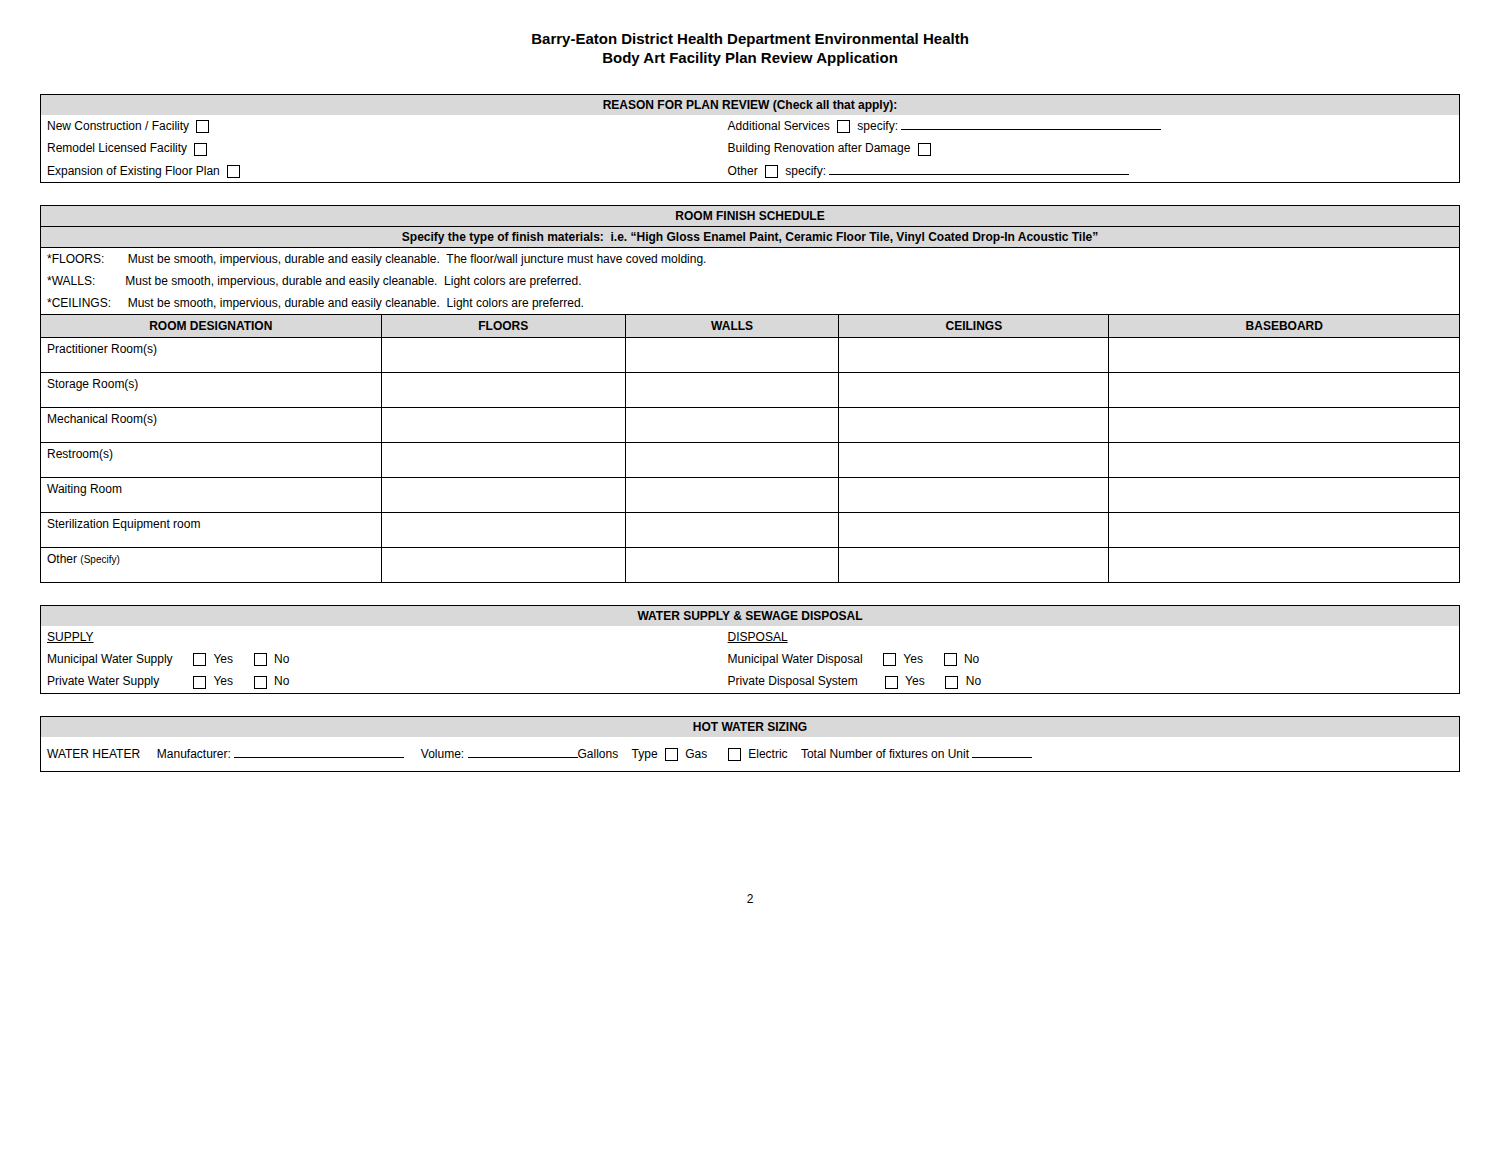Barry-Eaton District Health Department Environmental Health
Body Art Facility Plan Review Application
| REASON FOR PLAN REVIEW (Check all that apply): |
| New Construction / Facility | Additional Services specify: |
| Remodel Licensed Facility | Building Renovation after Damage |
| Expansion of Existing Floor Plan | Other specify: |
| ROOM FINISH SCHEDULE |
| Specify the type of finish materials: i.e. “High Gloss Enamel Paint, Ceramic Floor Tile, Vinyl Coated Drop-In Acoustic Tile” |
| *FLOORS: Must be smooth, impervious, durable and easily cleanable. The floor/wall juncture must have coved molding. |
| *WALLS: Must be smooth, impervious, durable and easily cleanable. Light colors are preferred. |
| *CEILINGS: Must be smooth, impervious, durable and easily cleanable. Light colors are preferred. |
| ROOM DESIGNATION | FLOORS | WALLS | CEILINGS | BASEBOARD |
| Practitioner Room(s) | | | | |
| Storage Room(s) | | | | |
| Mechanical Room(s) | | | | |
| Restroom(s) | | | | |
| Waiting Room | | | | |
| Sterilization Equipment room | | | | |
| Other (Specify) | | | | |
| WATER SUPPLY & SEWAGE DISPOSAL |
| SUPPLY | DISPOSAL |
| Municipal Water Supply Yes No | Municipal Water Disposal Yes No |
| Private Water Supply Yes No | Private Disposal System Yes No |
| HOT WATER SIZING |
| WATER HEATER Manufacturer: Volume: Gallons Type Gas Electric Total Number of fixtures on Unit |
2